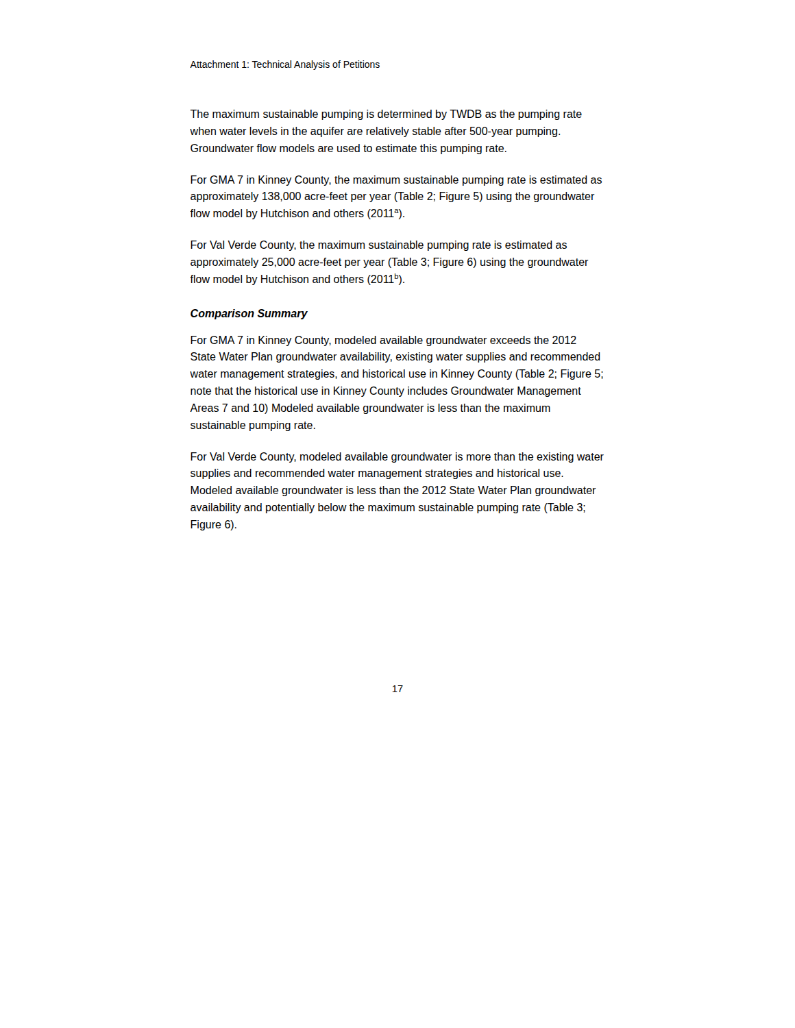Attachment 1: Technical Analysis of Petitions
The maximum sustainable pumping is determined by TWDB as the pumping rate when water levels in the aquifer are relatively stable after 500-year pumping. Groundwater flow models are used to estimate this pumping rate.
For GMA 7 in Kinney County, the maximum sustainable pumping rate is estimated as approximately 138,000 acre-feet per year (Table 2; Figure 5) using the groundwater flow model by Hutchison and others (2011a).
For Val Verde County, the maximum sustainable pumping rate is estimated as approximately 25,000 acre-feet per year (Table 3; Figure 6) using the groundwater flow model by Hutchison and others (2011b).
Comparison Summary
For GMA 7 in Kinney County, modeled available groundwater exceeds the 2012 State Water Plan groundwater availability, existing water supplies and recommended water management strategies, and historical use in Kinney County (Table 2; Figure 5; note that the historical use in Kinney County includes Groundwater Management Areas 7 and 10) Modeled available groundwater is less than the maximum sustainable pumping rate.
For Val Verde County, modeled available groundwater is more than the existing water supplies and recommended water management strategies and historical use. Modeled available groundwater is less than the 2012 State Water Plan groundwater availability and potentially below the maximum sustainable pumping rate (Table 3; Figure 6).
17